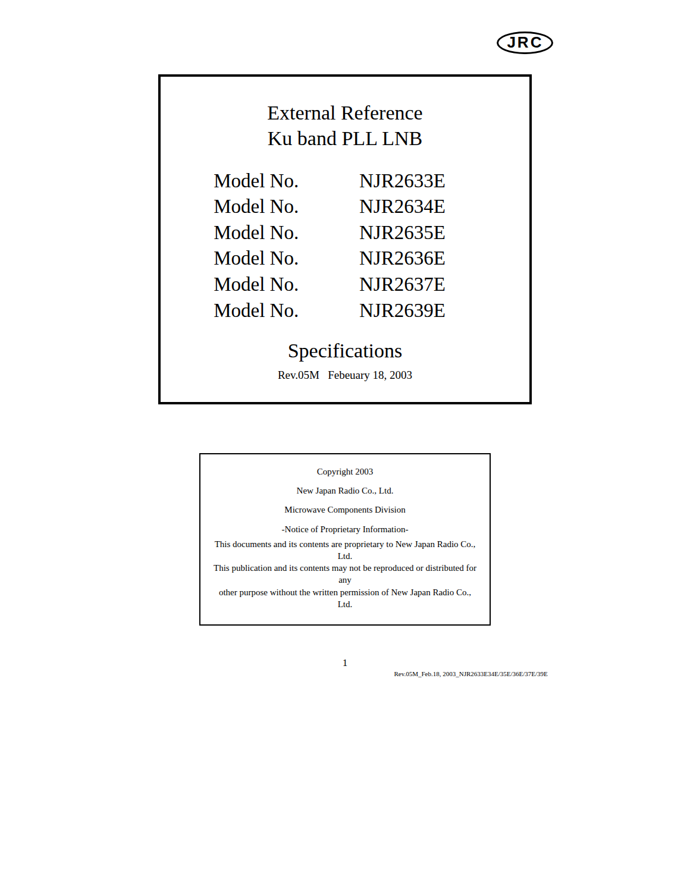JRC
External Reference
Ku band PLL LNB
Model No. NJR2633E
Model No. NJR2634E
Model No. NJR2635E
Model No. NJR2636E
Model No. NJR2637E
Model No. NJR2639E
Specifications
Rev.05M Febeuary 18, 2003
Copyright 2003
New Japan Radio Co., Ltd.
Microwave Components Division
-Notice of Proprietary Information-
This documents and its contents are proprietary to New Japan Radio Co., Ltd.
This publication and its contents may not be reproduced or distributed for any
other purpose without the written permission of New Japan Radio Co., Ltd.
1
Rev.05M_Feb.18, 2003_NJR2633E34E/35E/36E/37E/39E